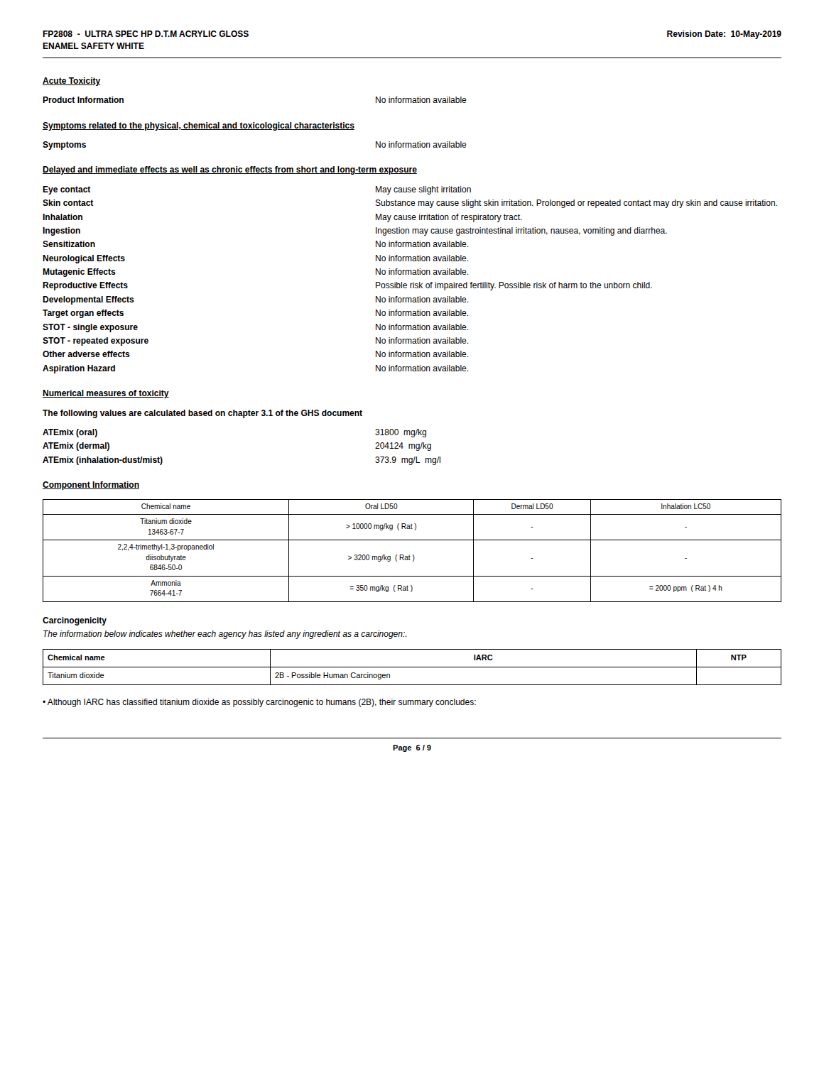FP2808 - ULTRA SPEC HP D.T.M ACRYLIC GLOSS
ENAMEL SAFETY WHITE
Revision Date: 10-May-2019
Acute Toxicity
Product Information
No information available
Symptoms related to the physical, chemical and toxicological characteristics
Symptoms
No information available
Delayed and immediate effects as well as chronic effects from short and long-term exposure
Eye contact
May cause slight irritation
Skin contact
Substance may cause slight skin irritation. Prolonged or repeated contact may dry skin and cause irritation.
Inhalation
May cause irritation of respiratory tract.
Ingestion
Ingestion may cause gastrointestinal irritation, nausea, vomiting and diarrhea.
Sensitization
No information available.
Neurological Effects
No information available.
Mutagenic Effects
No information available.
Reproductive Effects
Possible risk of impaired fertility. Possible risk of harm to the unborn child.
Developmental Effects
No information available.
Target organ effects
No information available.
STOT - single exposure
No information available.
STOT - repeated exposure
No information available.
Other adverse effects
No information available.
Aspiration Hazard
No information available.
Numerical measures of toxicity
The following values are calculated based on chapter 3.1 of the GHS document
ATEmix (oral)
31800 mg/kg
ATEmix (dermal)
204124 mg/kg
ATEmix (inhalation-dust/mist)
373.9 mg/L mg/l
Component Information
| Chemical name | Oral LD50 | Dermal LD50 | Inhalation LC50 |
| --- | --- | --- | --- |
| Titanium dioxide 13463-67-7 | > 10000 mg/kg ( Rat ) | - | - |
| 2,2,4-trimethyl-1,3-propanediol diisobutyrate 6846-50-0 | > 3200 mg/kg ( Rat ) | - | - |
| Ammonia 7664-41-7 | = 350 mg/kg ( Rat ) | - | = 2000 ppm ( Rat ) 4 h |
Carcinogenicity
The information below indicates whether each agency has listed any ingredient as a carcinogen:.
| Chemical name | IARC | NTP |
| --- | --- | --- |
| Titanium dioxide | 2B - Possible Human Carcinogen | |
• Although IARC has classified titanium dioxide as possibly carcinogenic to humans (2B), their summary concludes:
Page 6 / 9